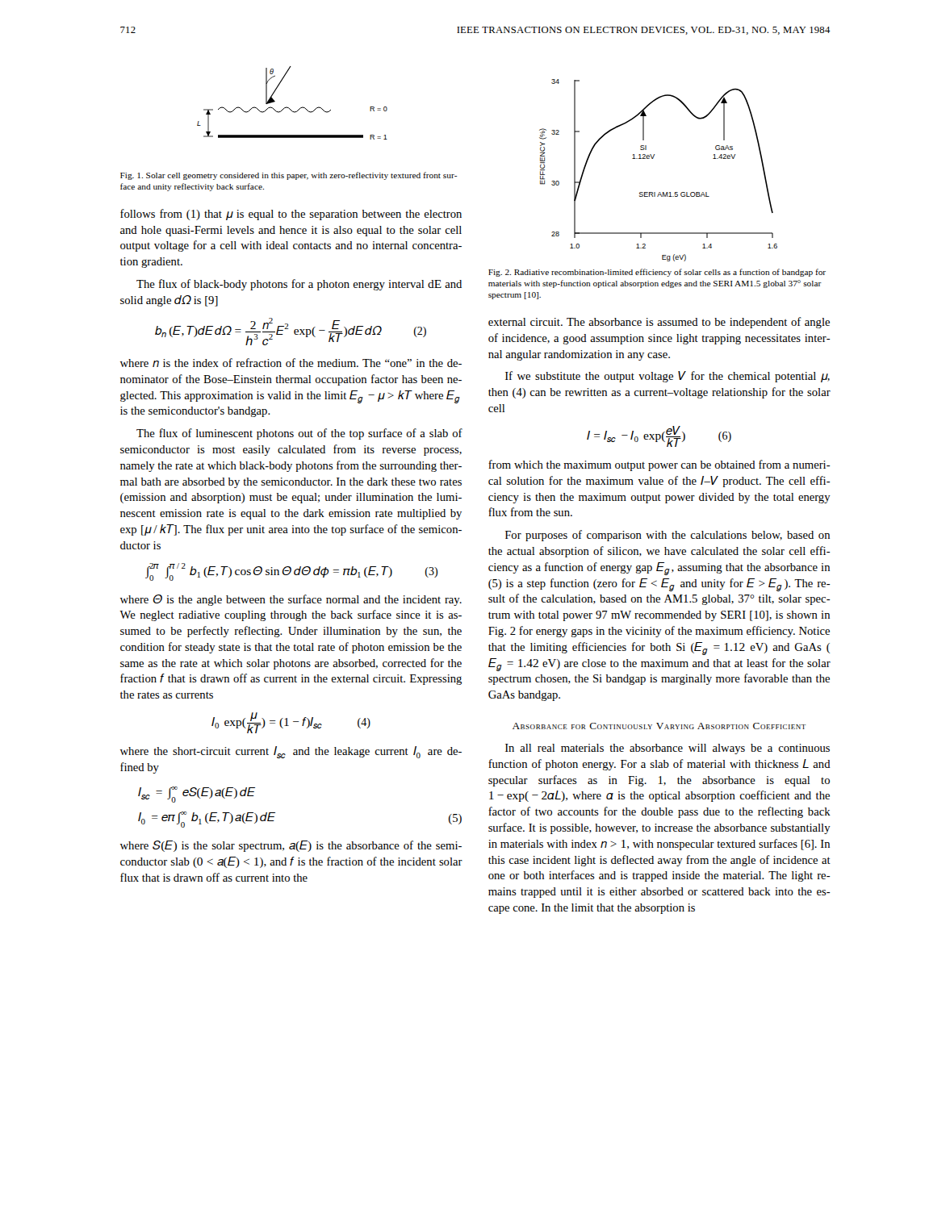712 IEEE Transactions on Electron Devices, Vol. ED-31, No. 5, May 1984
θ R = 0 R = 1 L
Fig. 1. Solar cell geometry considered in this paper, with zero-reflectivity textured front surface and unity reflectivity back surface.
follows from (1) that μ is equal to the separation between the electron and hole quasi-Fermi levels and hence it is also equal to the solar cell output voltage for a cell with ideal contacts and no internal concentration gradient.
The flux of black-body photons for a photon energy interval dE and solid angle dΩ is [9]
bn (E,T) dEdΩ = 2h3 n2c2 E2 exp ( −EkT ) dEdΩ
(2)
where n is the index of refraction of the medium. The “one” in the denominator of the Bose–Einstein thermal occupation factor has been neglected. This approximation is valid in the limit Eg−μ>kT where Eg is the semiconductor's bandgap.
The flux of luminescent photons out of the top surface of a slab of semiconductor is most easily calculated from its reverse process, namely the rate at which black-body photons from the surrounding thermal bath are absorbed by the semiconductor. In the dark these two rates (emission and absorption) must be equal; under illumination the luminescent emission rate is equal to the dark emission rate multiplied by exp [μ/kT]. The flux per unit area into the top surface of the semiconductor is
∫02π ∫0π/2 b1 (E,T) cosΘ sinΘ dΘ dϕ = πb1(E,T)
(3)
where Θ is the angle between the surface normal and the incident ray. We neglect radiative coupling through the back surface since it is assumed to be perfectly reflecting. Under illumination by the sun, the condition for steady state is that the total rate of photon emission be the same as the rate at which solar photons are absorbed, corrected for the fraction f that is drawn off as current in the external circuit. Expressing the rates as currents
I0 exp (μkT) = (1−f) Isc
(4)
where the short-circuit current Isc and the leakage current I0 are defined by
Isc = ∫0∞ eS(E) a(E) dE
I0 = eπ ∫0∞ b1(E,T) a(E) dE
(5)
where S(E) is the solar spectrum, a(E) is the absorbance of the semiconductor slab (0<a(E)<1), and f is the fraction of the incident solar flux that is drawn off as current into the
28 30 32 34 1.0 1.2 1.4 1.6 Eg (eV) EFFICIENCY (%) SI 1.12eV GaAs 1.42eV SERI AM1.5 GLOBAL
Fig. 2. Radiative recombination-limited efficiency of solar cells as a function of bandgap for materials with step-function optical absorption edges and the SERI AM1.5 global 37° solar spectrum [10].
external circuit. The absorbance is assumed to be independent of angle of incidence, a good assumption since light trapping necessitates internal angular randomization in any case.
If we substitute the output voltage V for the chemical potential μ, then (4) can be rewritten as a current–voltage relationship for the solar cell
I= Isc − I0 exp (eVkT)
(6)
from which the maximum output power can be obtained from a numerical solution for the maximum value of the I–V product. The cell efficiency is then the maximum output power divided by the total energy flux from the sun.
For purposes of comparison with the calculations below, based on the actual absorption of silicon, we have calculated the solar cell efficiency as a function of energy gap Eg, assuming that the absorbance in (5) is a step function (zero for E<Eg and unity for E>Eg). The result of the calculation, based on the AM1.5 global, 37° tilt, solar spectrum with total power 97 mW recommended by SERI [10], is shown in Fig. 2 for energy gaps in the vicinity of the maximum efficiency. Notice that the limiting efficiencies for both Si (Eg=1.12 eV) and GaAs (Eg=1.42 eV) are close to the maximum and that at least for the solar spectrum chosen, the Si bandgap is marginally more favorable than the GaAs bandgap.
Absorbance for Continuously Varying Absorption Coefficient
In all real materials the absorbance will always be a continuous function of photon energy. For a slab of material with thickness L and specular surfaces as in Fig. 1, the absorbance is equal to 1−exp(−2αL), where α is the optical absorption coefficient and the factor of two accounts for the double pass due to the reflecting back surface. It is possible, however, to increase the absorbance substantially in materials with index n>1, with nonspecular textured surfaces [6]. In this case incident light is deflected away from the angle of incidence at one or both interfaces and is trapped inside the material. The light remains trapped until it is either absorbed or scattered back into the escape cone. In the limit that the absorption is